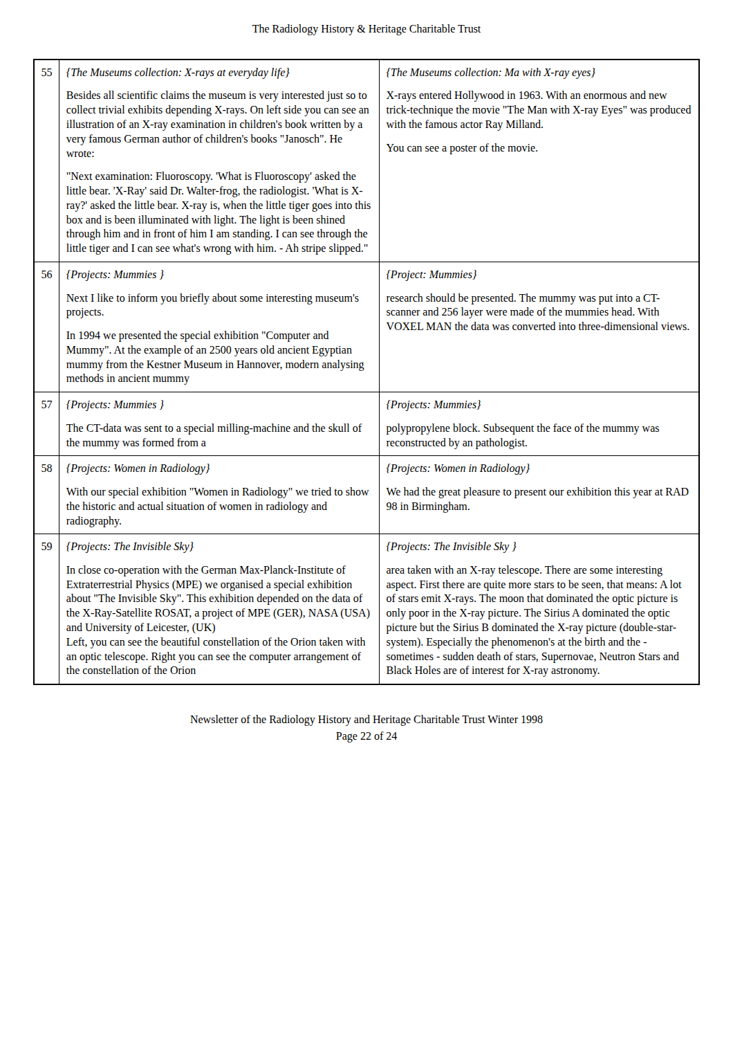The Radiology History & Heritage Charitable Trust
| 55 | {The Museums collection: X-rays at everyday life} Besides all scientific claims the museum is very interested just so to collect trivial exhibits depending X-rays. On left side you can see an illustration of an X-ray examination in children's book written by a very famous German author of children's books "Janosch". He wrote: "Next examination: Fluoroscopy. 'What is Fluoroscopy' asked the little bear. 'X-Ray' said Dr. Walter-frog, the radiologist. 'What is X-ray?' asked the little bear. X-ray is, when the little tiger goes into this box and is been illuminated with light. The light is been shined through him and in front of him I am standing. I can see through the little tiger and I can see what's wrong with him. - Ah stripe slipped." | {The Museums collection: Ma with X-ray eyes} X-rays entered Hollywood in 1963. With an enormous and new trick-technique the movie "The Man with X-ray Eyes" was produced with the famous actor Ray Milland. You can see a poster of the movie. |
| 56 | {Projects: Mummies } Next I like to inform you briefly about some interesting museum's projects. In 1994 we presented the special exhibition "Computer and Mummy". At the example of an 2500 years old ancient Egyptian mummy from the Kestner Museum in Hannover, modern analysing methods in ancient mummy | {Project: Mummies} research should be presented. The mummy was put into a CT-scanner and 256 layer were made of the mummies head. With VOXEL MAN the data was converted into three-dimensional views. |
| 57 | {Projects: Mummies } The CT-data was sent to a special milling-machine and the skull of the mummy was formed from a | {Projects: Mummies} polypropylene block. Subsequent the face of the mummy was reconstructed by an pathologist. |
| 58 | {Projects: Women in Radiology} With our special exhibition "Women in Radiology" we tried to show the historic and actual situation of women in radiology and radiography. | {Projects: Women in Radiology} We had the great pleasure to present our exhibition this year at RAD 98 in Birmingham. |
| 59 | {Projects: The Invisible Sky} In close co-operation with the German Max-Planck-Institute of Extraterrestrial Physics (MPE) we organised a special exhibition about "The Invisible Sky". This exhibition depended on the data of the X-Ray-Satellite ROSAT, a project of MPE (GER), NASA (USA) and University of Leicester, (UK) Left, you can see the beautiful constellation of the Orion taken with an optic telescope. Right you can see the computer arrangement of the constellation of the Orion | {Projects: The Invisible Sky } area taken with an X-ray telescope. There are some interesting aspect. First there are quite more stars to be seen, that means: A lot of stars emit X-rays. The moon that dominated the optic picture is only poor in the X-ray picture. The Sirius A dominated the optic picture but the Sirius B dominated the X-ray picture (double-star-system). Especially the phenomenon's at the birth and the - sometimes - sudden death of stars, Supernovae, Neutron Stars and Black Holes are of interest for X-ray astronomy. |
Newsletter of the Radiology History and Heritage Charitable Trust Winter 1998 Page 22 of 24